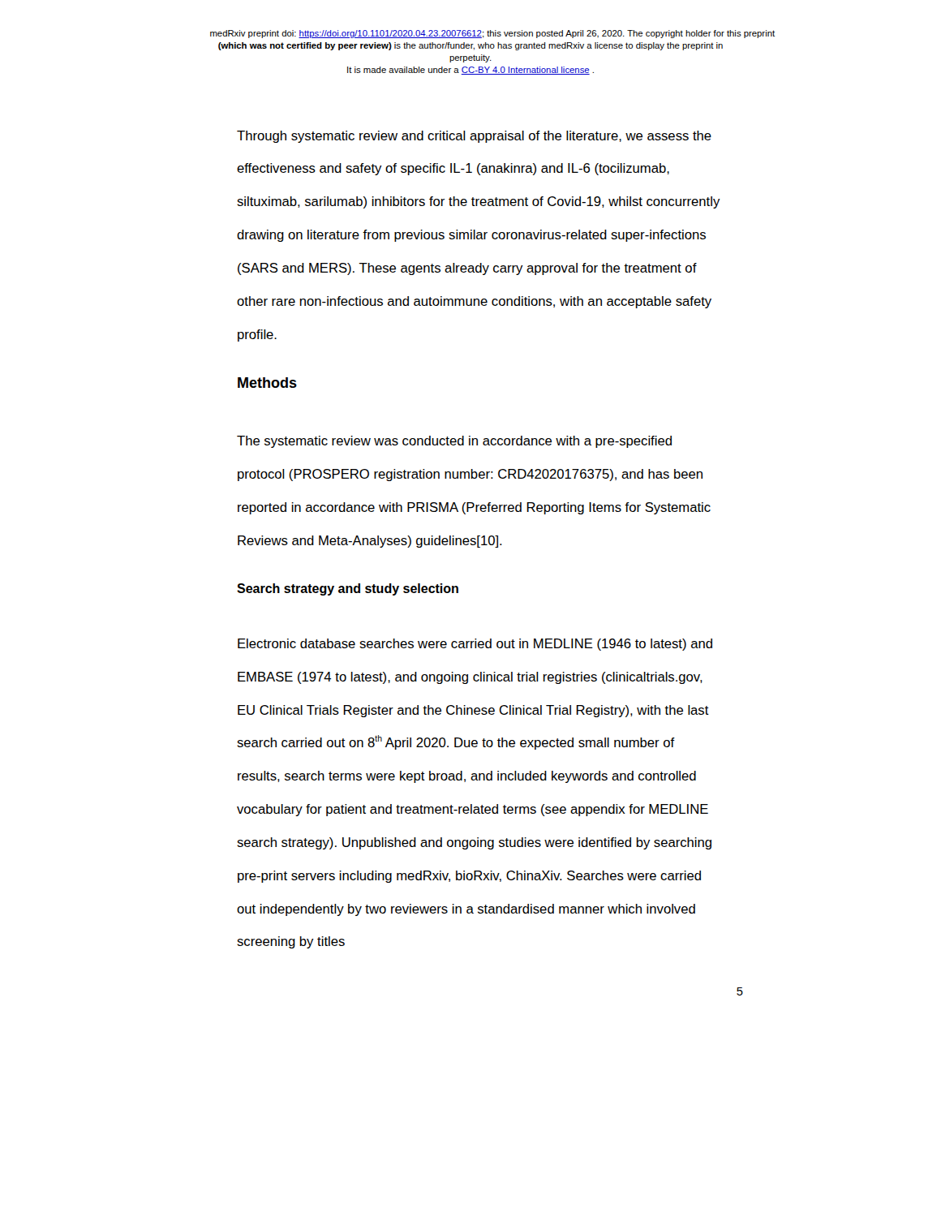medRxiv preprint doi: https://doi.org/10.1101/2020.04.23.20076612; this version posted April 26, 2020. The copyright holder for this preprint
(which was not certified by peer review) is the author/funder, who has granted medRxiv a license to display the preprint in perpetuity.
It is made available under a CC-BY 4.0 International license .
Through systematic review and critical appraisal of the literature, we assess the effectiveness and safety of specific IL-1 (anakinra) and IL-6 (tocilizumab, siltuximab, sarilumab) inhibitors for the treatment of Covid-19, whilst concurrently drawing on literature from previous similar coronavirus-related super-infections (SARS and MERS). These agents already carry approval for the treatment of other rare non-infectious and autoimmune conditions, with an acceptable safety profile.
Methods
The systematic review was conducted in accordance with a pre-specified protocol (PROSPERO registration number: CRD42020176375), and has been reported in accordance with PRISMA (Preferred Reporting Items for Systematic Reviews and Meta-Analyses) guidelines[10].
Search strategy and study selection
Electronic database searches were carried out in MEDLINE (1946 to latest) and EMBASE (1974 to latest), and ongoing clinical trial registries (clinicaltrials.gov, EU Clinical Trials Register and the Chinese Clinical Trial Registry), with the last search carried out on 8th April 2020. Due to the expected small number of results, search terms were kept broad, and included keywords and controlled vocabulary for patient and treatment-related terms (see appendix for MEDLINE search strategy). Unpublished and ongoing studies were identified by searching pre-print servers including medRxiv, bioRxiv, ChinaXiv. Searches were carried out independently by two reviewers in a standardised manner which involved screening by titles
5